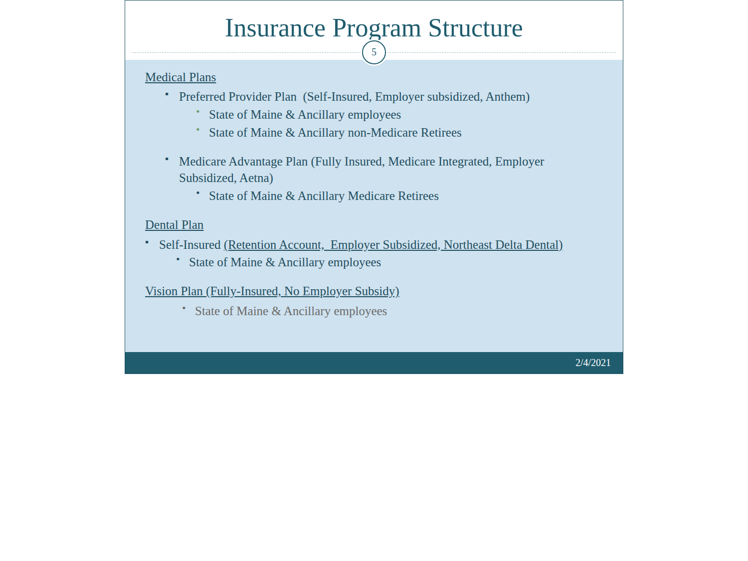Insurance Program Structure
5
Medical Plans
Preferred Provider Plan (Self-Insured, Employer subsidized, Anthem)
State of Maine & Ancillary employees
State of Maine & Ancillary non-Medicare Retirees
Medicare Advantage Plan (Fully Insured, Medicare Integrated, Employer Subsidized, Aetna)
State of Maine & Ancillary Medicare Retirees
Dental Plan
Self-Insured (Retention Account, Employer Subsidized, Northeast Delta Dental)
State of Maine & Ancillary employees
Vision Plan (Fully-Insured, No Employer Subsidy)
State of Maine & Ancillary employees
2/4/2021